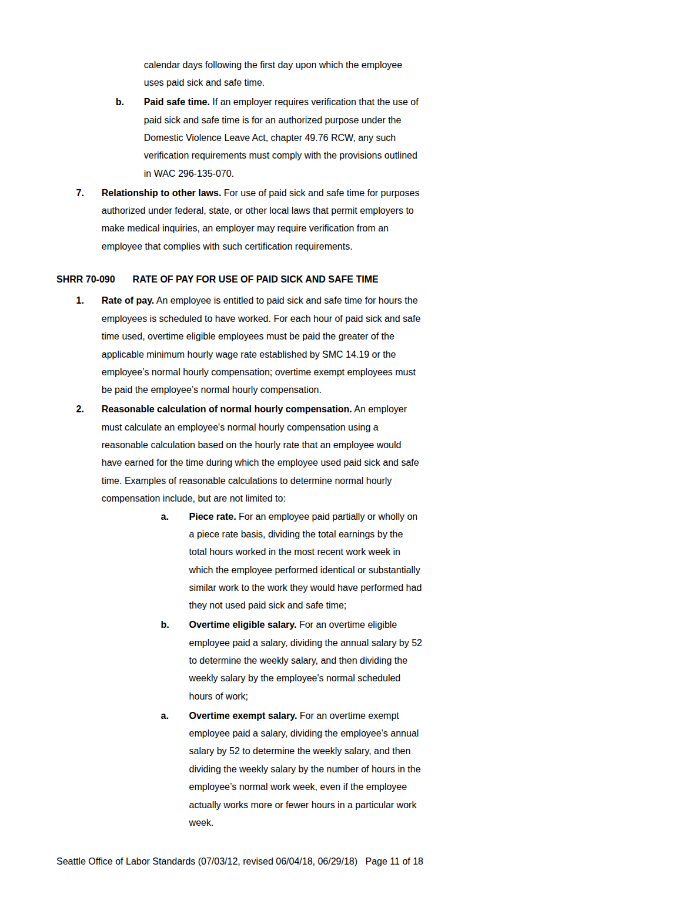calendar days following the first day upon which the employee uses paid sick and safe time.
b. Paid safe time. If an employer requires verification that the use of paid sick and safe time is for an authorized purpose under the Domestic Violence Leave Act, chapter 49.76 RCW, any such verification requirements must comply with the provisions outlined in WAC 296-135-070.
7. Relationship to other laws. For use of paid sick and safe time for purposes authorized under federal, state, or other local laws that permit employers to make medical inquiries, an employer may require verification from an employee that complies with such certification requirements.
SHRR 70-090 RATE OF PAY FOR USE OF PAID SICK AND SAFE TIME
1. Rate of pay. An employee is entitled to paid sick and safe time for hours the employees is scheduled to have worked. For each hour of paid sick and safe time used, overtime eligible employees must be paid the greater of the applicable minimum hourly wage rate established by SMC 14.19 or the employee’s normal hourly compensation; overtime exempt employees must be paid the employee’s normal hourly compensation.
2. Reasonable calculation of normal hourly compensation. An employer must calculate an employee's normal hourly compensation using a reasonable calculation based on the hourly rate that an employee would have earned for the time during which the employee used paid sick and safe time. Examples of reasonable calculations to determine normal hourly compensation include, but are not limited to:
a. Piece rate. For an employee paid partially or wholly on a piece rate basis, dividing the total earnings by the total hours worked in the most recent work week in which the employee performed identical or substantially similar work to the work they would have performed had they not used paid sick and safe time;
b. Overtime eligible salary. For an overtime eligible employee paid a salary, dividing the annual salary by 52 to determine the weekly salary, and then dividing the weekly salary by the employee's normal scheduled hours of work;
a. Overtime exempt salary. For an overtime exempt employee paid a salary, dividing the employee’s annual salary by 52 to determine the weekly salary, and then dividing the weekly salary by the number of hours in the employee’s normal work week, even if the employee actually works more or fewer hours in a particular work week.
Seattle Office of Labor Standards (07/03/12, revised 06/04/18, 06/29/18)
Page 11 of 18